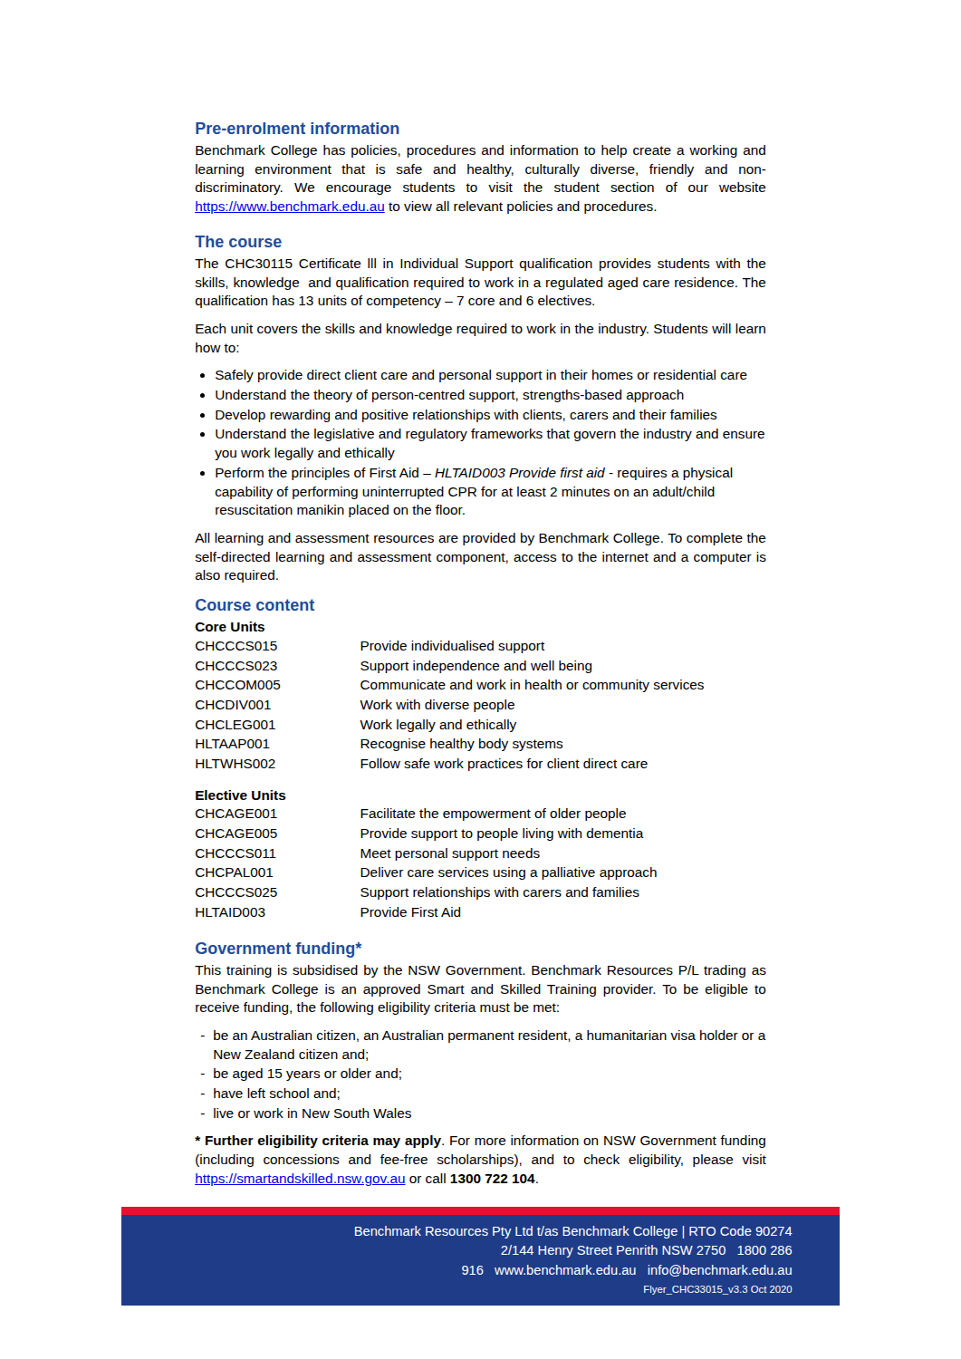Pre-enrolment information
Benchmark College has policies, procedures and information to help create a working and learning environment that is safe and healthy, culturally diverse, friendly and non-discriminatory. We encourage students to visit the student section of our website https://www.benchmark.edu.au to view all relevant policies and procedures.
The course
The CHC30115 Certificate lll in Individual Support qualification provides students with the skills, knowledge and qualification required to work in a regulated aged care residence. The qualification has 13 units of competency – 7 core and 6 electives.
Each unit covers the skills and knowledge required to work in the industry. Students will learn how to:
Safely provide direct client care and personal support in their homes or residential care
Understand the theory of person-centred support, strengths-based approach
Develop rewarding and positive relationships with clients, carers and their families
Understand the legislative and regulatory frameworks that govern the industry and ensure you work legally and ethically
Perform the principles of First Aid – HLTAID003 Provide first aid - requires a physical capability of performing uninterrupted CPR for at least 2 minutes on an adult/child resuscitation manikin placed on the floor.
All learning and assessment resources are provided by Benchmark College. To complete the self-directed learning and assessment component, access to the internet and a computer is also required.
Course content
Core Units
| CHCCCS015 | Provide individualised support |
| CHCCCS023 | Support independence and well being |
| CHCCOM005 | Communicate and work in health or community services |
| CHCDIV001 | Work with diverse people |
| CHCLEG001 | Work legally and ethically |
| HLTAAP001 | Recognise healthy body systems |
| HLTWHS002 | Follow safe work practices for client direct care |
Elective Units
| CHCAGE001 | Facilitate the empowerment of older people |
| CHCAGE005 | Provide support to people living with dementia |
| CHCCCS011 | Meet personal support needs |
| CHCPAL001 | Deliver care services using a palliative approach |
| CHCCCS025 | Support relationships with carers and families |
| HLTAID003 | Provide First Aid |
Government funding*
This training is subsidised by the NSW Government. Benchmark Resources P/L trading as Benchmark College is an approved Smart and Skilled Training provider. To be eligible to receive funding, the following eligibility criteria must be met:
be an Australian citizen, an Australian permanent resident, a humanitarian visa holder or a New Zealand citizen and;
be aged 15 years or older and;
have left school and;
live or work in New South Wales
* Further eligibility criteria may apply. For more information on NSW Government funding (including concessions and fee-free scholarships), and to check eligibility, please visit https://smartandskilled.nsw.gov.au or call 1300 722 104.
Benchmark Resources Pty Ltd t/as Benchmark College | RTO Code 90274
2/144 Henry Street Penrith NSW 2750 1800 286 916 www.benchmark.edu.au info@benchmark.edu.au
Flyer_CHC33015_v3.3 Oct 2020